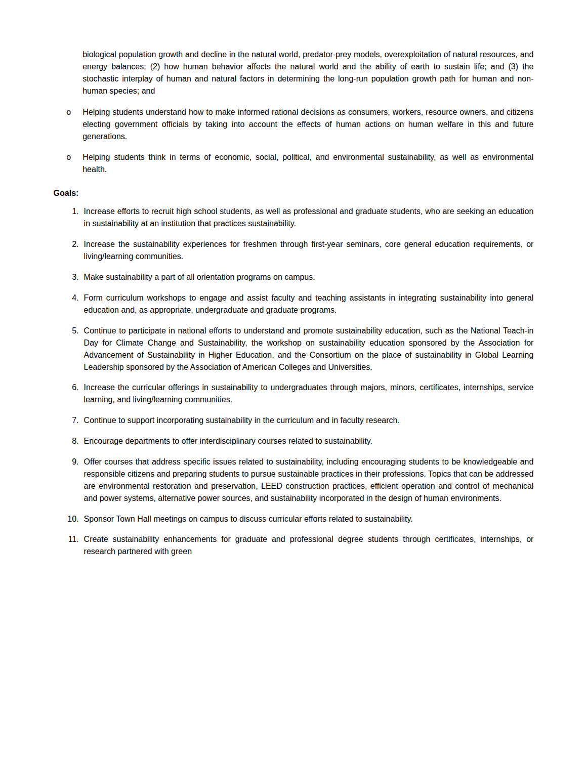biological population growth and decline in the natural world, predator-prey models, overexploitation of natural resources, and energy balances; (2) how human behavior affects the natural world and the ability of earth to sustain life; and (3) the stochastic interplay of human and natural factors in determining the long-run population growth path for human and non-human species; and
o Helping students understand how to make informed rational decisions as consumers, workers, resource owners, and citizens electing government officials by taking into account the effects of human actions on human welfare in this and future generations.
o Helping students think in terms of economic, social, political, and environmental sustainability, as well as environmental health.
Goals:
Increase efforts to recruit high school students, as well as professional and graduate students, who are seeking an education in sustainability at an institution that practices sustainability.
Increase the sustainability experiences for freshmen through first-year seminars, core general education requirements, or living/learning communities.
Make sustainability a part of all orientation programs on campus.
Form curriculum workshops to engage and assist faculty and teaching assistants in integrating sustainability into general education and, as appropriate, undergraduate and graduate programs.
Continue to participate in national efforts to understand and promote sustainability education, such as the National Teach-in Day for Climate Change and Sustainability, the workshop on sustainability education sponsored by the Association for Advancement of Sustainability in Higher Education, and the Consortium on the place of sustainability in Global Learning Leadership sponsored by the Association of American Colleges and Universities.
Increase the curricular offerings in sustainability to undergraduates through majors, minors, certificates, internships, service learning, and living/learning communities.
Continue to support incorporating sustainability in the curriculum and in faculty research.
Encourage departments to offer interdisciplinary courses related to sustainability.
Offer courses that address specific issues related to sustainability, including encouraging students to be knowledgeable and responsible citizens and preparing students to pursue sustainable practices in their professions. Topics that can be addressed are environmental restoration and preservation, LEED construction practices, efficient operation and control of mechanical and power systems, alternative power sources, and sustainability incorporated in the design of human environments.
Sponsor Town Hall meetings on campus to discuss curricular efforts related to sustainability.
Create sustainability enhancements for graduate and professional degree students through certificates, internships, or research partnered with green